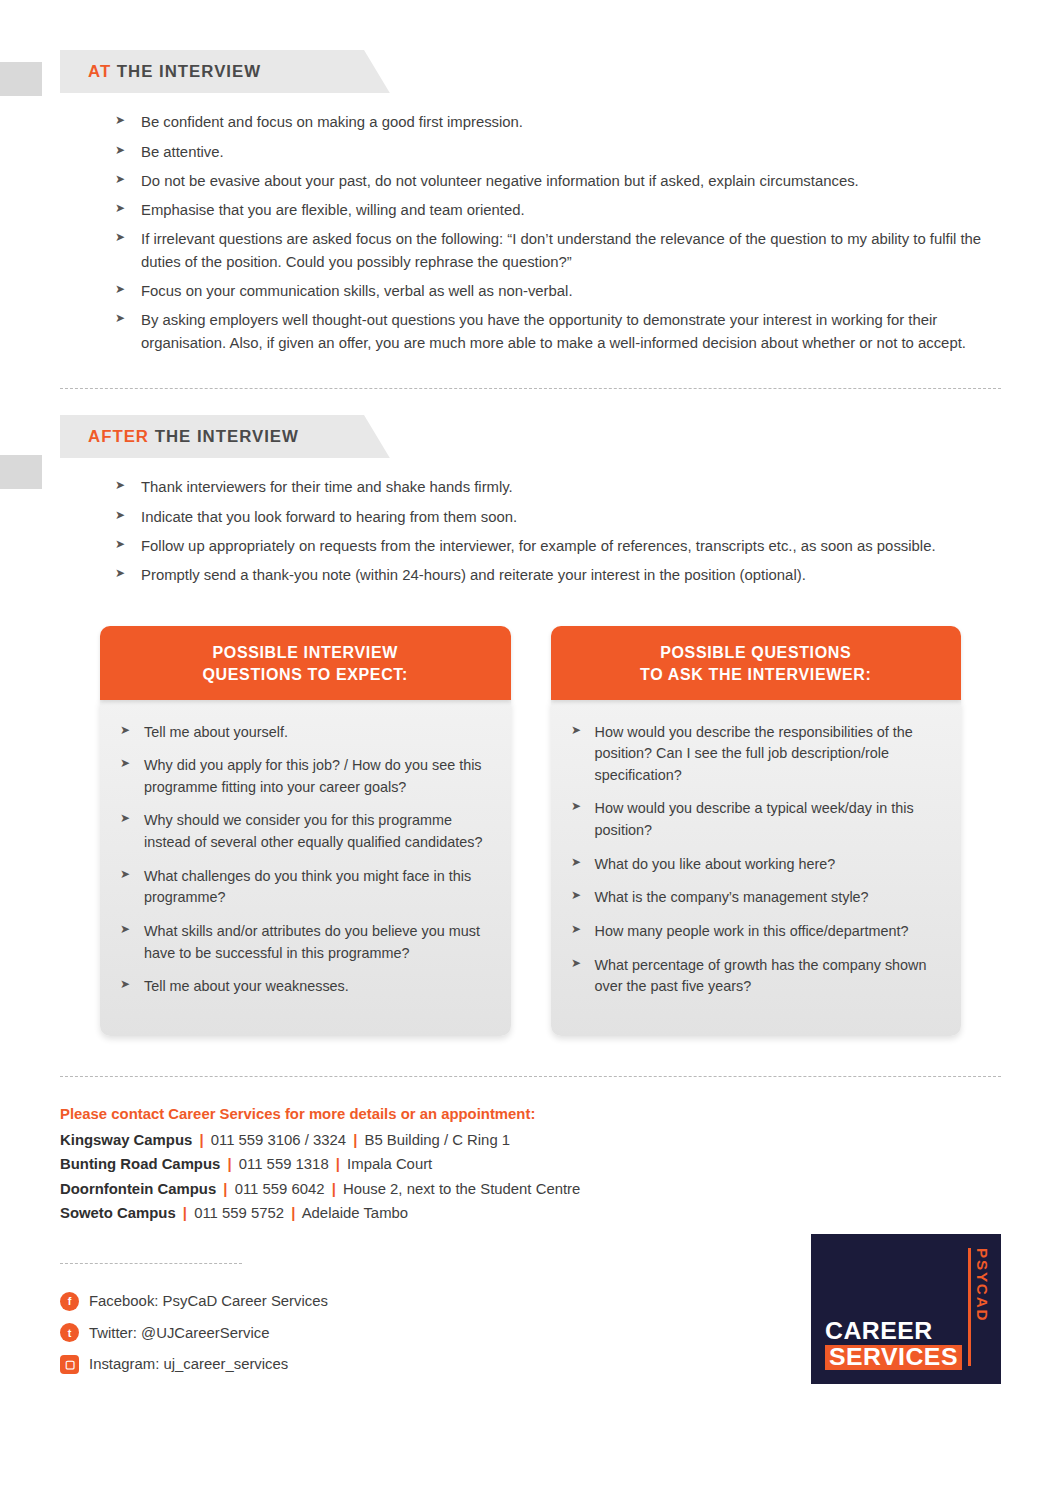AT THE INTERVIEW
Be confident and focus on making a good first impression.
Be attentive.
Do not be evasive about your past, do not volunteer negative information but if asked, explain circumstances.
Emphasise that you are flexible, willing and team oriented.
If irrelevant questions are asked focus on the following: “I don’t understand the relevance of the question to my ability to fulfil the duties of the position. Could you possibly rephrase the question?”
Focus on your communication skills, verbal as well as non-verbal.
By asking employers well thought-out questions you have the opportunity to demonstrate your interest in working for their organisation. Also, if given an offer, you are much more able to make a well-informed decision about whether or not to accept.
AFTER THE INTERVIEW
Thank interviewers for their time and shake hands firmly.
Indicate that you look forward to hearing from them soon.
Follow up appropriately on requests from the interviewer, for example of references, transcripts etc., as soon as possible.
Promptly send a thank-you note (within 24-hours) and reiterate your interest in the position (optional).
POSSIBLE INTERVIEW
QUESTIONS TO EXPECT:
Tell me about yourself.
Why did you apply for this job? / How do you see this programme fitting into your career goals?
Why should we consider you for this programme instead of several other equally qualified candidates?
What challenges do you think you might face in this programme?
What skills and/or attributes do you believe you must have to be successful in this programme?
Tell me about your weaknesses.
POSSIBLE QUESTIONS
TO ASK THE INTERVIEWER:
How would you describe the responsibilities of the position? Can I see the full job description/role specification?
How would you describe a typical week/day in this position?
What do you like about working here?
What is the company’s management style?
How many people work in this office/department?
What percentage of growth has the company shown over the past five years?
Please contact Career Services for more details or an appointment:
Kingsway Campus | 011 559 3106 / 3324 | B5 Building / C Ring 1
Bunting Road Campus | 011 559 1318 | Impala Court
Doornfontein Campus | 011 559 6042 | House 2, next to the Student Centre
Soweto Campus | 011 559 5752 | Adelaide Tambo
f Facebook: PsyCaD Career Services
t Twitter: @UJCareerService
▢ Instagram: uj_career_services
PSYCAD
CAREER
SERVICES